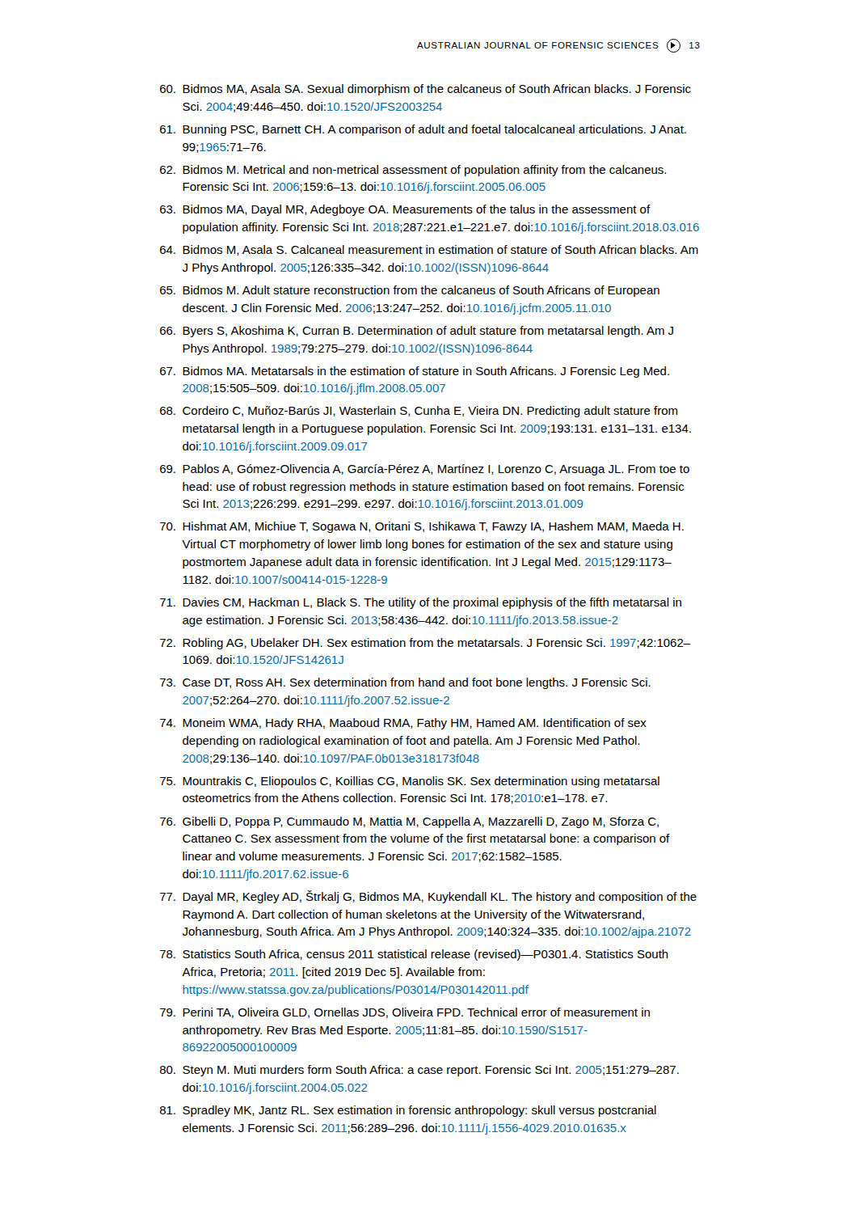Australian Journal of Forensic Sciences 13
60. Bidmos MA, Asala SA. Sexual dimorphism of the calcaneus of South African blacks. J Forensic Sci. 2004;49:446–450. doi:10.1520/JFS2003254
61. Bunning PSC, Barnett CH. A comparison of adult and foetal talocalcaneal articulations. J Anat. 99;1965:71–76.
62. Bidmos M. Metrical and non-metrical assessment of population affinity from the calcaneus. Forensic Sci Int. 2006;159:6–13. doi:10.1016/j.forsciint.2005.06.005
63. Bidmos MA, Dayal MR, Adegboye OA. Measurements of the talus in the assessment of population affinity. Forensic Sci Int. 2018;287:221.e1–221.e7. doi:10.1016/j.forsciint.2018.03.016
64. Bidmos M, Asala S. Calcaneal measurement in estimation of stature of South African blacks. Am J Phys Anthropol. 2005;126:335–342. doi:10.1002/(ISSN)1096-8644
65. Bidmos M. Adult stature reconstruction from the calcaneus of South Africans of European descent. J Clin Forensic Med. 2006;13:247–252. doi:10.1016/j.jcfm.2005.11.010
66. Byers S, Akoshima K, Curran B. Determination of adult stature from metatarsal length. Am J Phys Anthropol. 1989;79:275–279. doi:10.1002/(ISSN)1096-8644
67. Bidmos MA. Metatarsals in the estimation of stature in South Africans. J Forensic Leg Med. 2008;15:505–509. doi:10.1016/j.jflm.2008.05.007
68. Cordeiro C, Muñoz-Barús JI, Wasterlain S, Cunha E, Vieira DN. Predicting adult stature from metatarsal length in a Portuguese population. Forensic Sci Int. 2009;193:131. e131–131. e134. doi:10.1016/j.forsciint.2009.09.017
69. Pablos A, Gómez-Olivencia A, García-Pérez A, Martínez I, Lorenzo C, Arsuaga JL. From toe to head: use of robust regression methods in stature estimation based on foot remains. Forensic Sci Int. 2013;226:299. e291–299. e297. doi:10.1016/j.forsciint.2013.01.009
70. Hishmat AM, Michiue T, Sogawa N, Oritani S, Ishikawa T, Fawzy IA, Hashem MAM, Maeda H. Virtual CT morphometry of lower limb long bones for estimation of the sex and stature using postmortem Japanese adult data in forensic identification. Int J Legal Med. 2015;129:1173–1182. doi:10.1007/s00414-015-1228-9
71. Davies CM, Hackman L, Black S. The utility of the proximal epiphysis of the fifth metatarsal in age estimation. J Forensic Sci. 2013;58:436–442. doi:10.1111/jfo.2013.58.issue-2
72. Robling AG, Ubelaker DH. Sex estimation from the metatarsals. J Forensic Sci. 1997;42:1062–1069. doi:10.1520/JFS14261J
73. Case DT, Ross AH. Sex determination from hand and foot bone lengths. J Forensic Sci. 2007;52:264–270. doi:10.1111/jfo.2007.52.issue-2
74. Moneim WMA, Hady RHA, Maaboud RMA, Fathy HM, Hamed AM. Identification of sex depending on radiological examination of foot and patella. Am J Forensic Med Pathol. 2008;29:136–140. doi:10.1097/PAF.0b013e318173f048
75. Mountrakis C, Eliopoulos C, Koillias CG, Manolis SK. Sex determination using metatarsal osteometrics from the Athens collection. Forensic Sci Int. 178;2010:e1–178. e7.
76. Gibelli D, Poppa P, Cummaudo M, Mattia M, Cappella A, Mazzarelli D, Zago M, Sforza C, Cattaneo C. Sex assessment from the volume of the first metatarsal bone: a comparison of linear and volume measurements. J Forensic Sci. 2017;62:1582–1585. doi:10.1111/jfo.2017.62.issue-6
77. Dayal MR, Kegley AD, Štrkalj G, Bidmos MA, Kuykendall KL. The history and composition of the Raymond A. Dart collection of human skeletons at the University of the Witwatersrand, Johannesburg, South Africa. Am J Phys Anthropol. 2009;140:324–335. doi:10.1002/ajpa.21072
78. Statistics South Africa, census 2011 statistical release (revised)—P0301.4. Statistics South Africa, Pretoria; 2011. [cited 2019 Dec 5]. Available from: https://www.statssa.gov.za/publications/P03014/P030142011.pdf
79. Perini TA, Oliveira GLD, Ornellas JDS, Oliveira FPD. Technical error of measurement in anthropometry. Rev Bras Med Esporte. 2005;11:81–85. doi:10.1590/S1517-86922005000100009
80. Steyn M. Muti murders form South Africa: a case report. Forensic Sci Int. 2005;151:279–287. doi:10.1016/j.forsciint.2004.05.022
81. Spradley MK, Jantz RL. Sex estimation in forensic anthropology: skull versus postcranial elements. J Forensic Sci. 2011;56:289–296. doi:10.1111/j.1556-4029.2010.01635.x